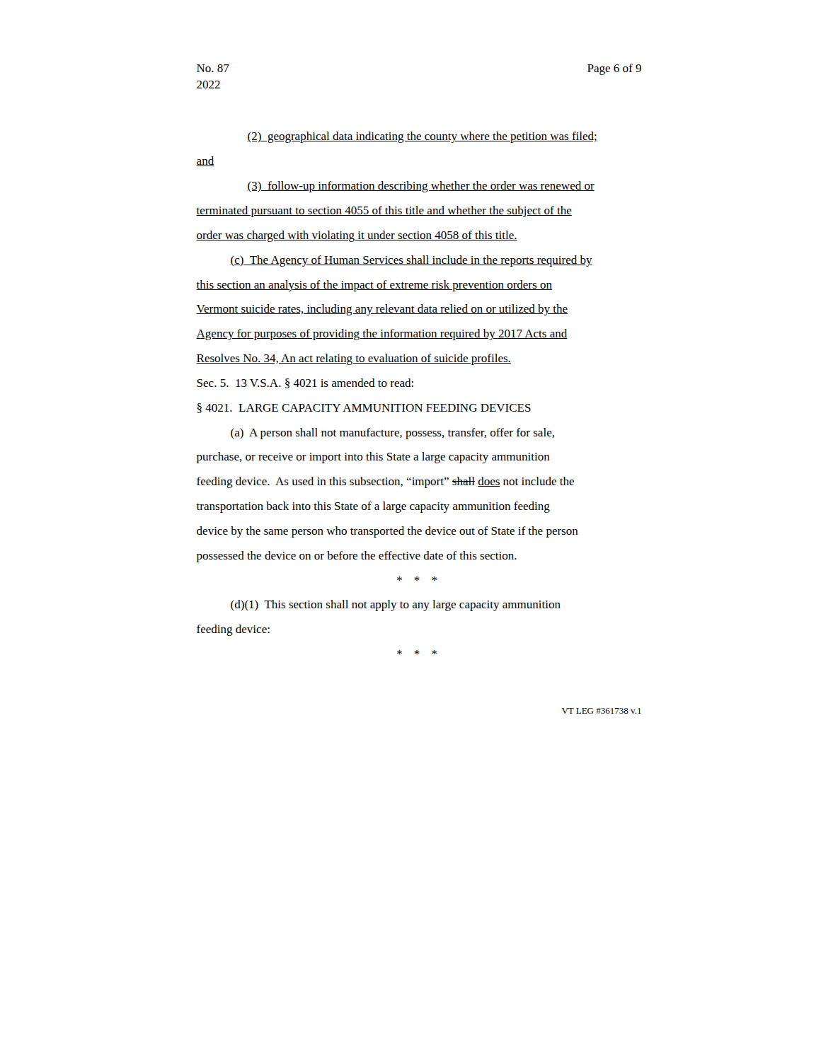No. 87
2022
Page 6 of 9
(2) geographical data indicating the county where the petition was filed;
and
(3) follow-up information describing whether the order was renewed or
terminated pursuant to section 4055 of this title and whether the subject of the
order was charged with violating it under section 4058 of this title.
(c) The Agency of Human Services shall include in the reports required by
this section an analysis of the impact of extreme risk prevention orders on
Vermont suicide rates, including any relevant data relied on or utilized by the
Agency for purposes of providing the information required by 2017 Acts and
Resolves No. 34, An act relating to evaluation of suicide profiles.
Sec. 5. 13 V.S.A. § 4021 is amended to read:
§ 4021. LARGE CAPACITY AMMUNITION FEEDING DEVICES
(a) A person shall not manufacture, possess, transfer, offer for sale,
purchase, or receive or import into this State a large capacity ammunition
feeding device. As used in this subsection, “import” shall does not include the
transportation back into this State of a large capacity ammunition feeding
device by the same person who transported the device out of State if the person
possessed the device on or before the effective date of this section.
* * *
(d)(1) This section shall not apply to any large capacity ammunition
feeding device:
* * *
VT LEG #361738 v.1